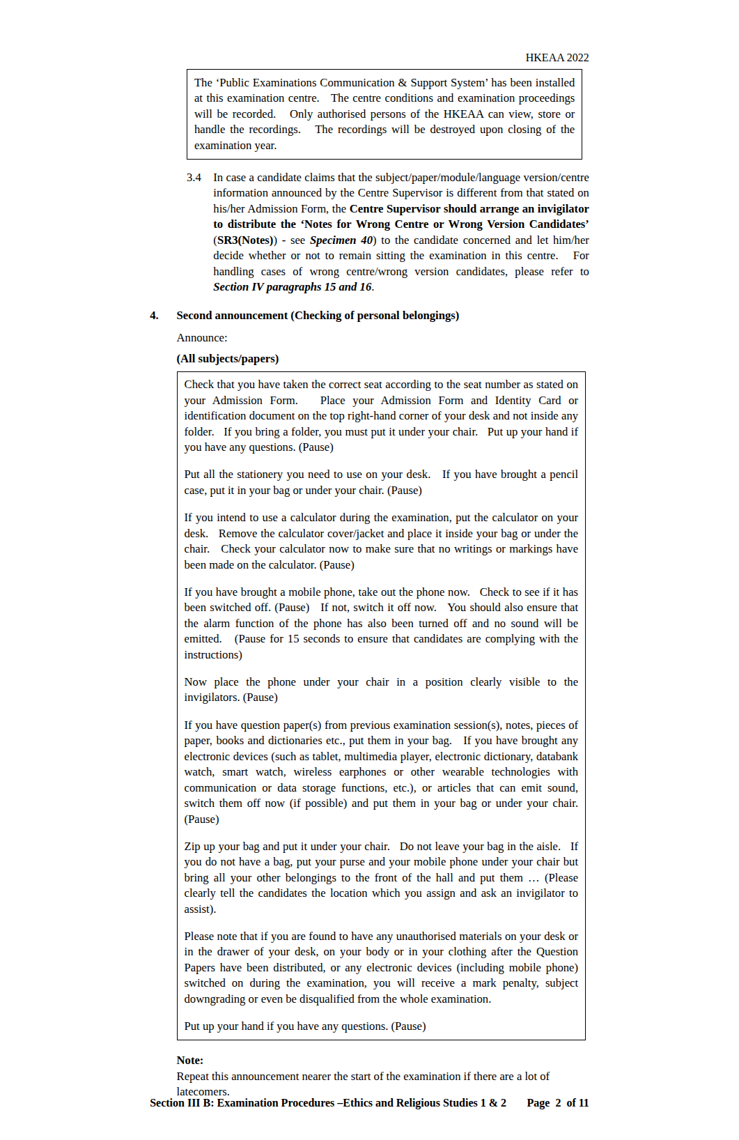HKEAA 2022
The ‘Public Examinations Communication & Support System’ has been installed at this examination centre. The centre conditions and examination proceedings will be recorded. Only authorised persons of the HKEAA can view, store or handle the recordings. The recordings will be destroyed upon closing of the examination year.
3.4
In case a candidate claims that the subject/paper/module/language version/centre information announced by the Centre Supervisor is different from that stated on his/her Admission Form, the Centre Supervisor should arrange an invigilator to distribute the ‘Notes for Wrong Centre or Wrong Version Candidates’ (SR3(Notes)) - see Specimen 40) to the candidate concerned and let him/her decide whether or not to remain sitting the examination in this centre. For handling cases of wrong centre/wrong version candidates, please refer to Section IV paragraphs 15 and 16.
4.
Second announcement (Checking of personal belongings)
Announce:
(All subjects/papers)
Check that you have taken the correct seat according to the seat number as stated on your Admission Form. Place your Admission Form and Identity Card or identification document on the top right-hand corner of your desk and not inside any folder. If you bring a folder, you must put it under your chair. Put up your hand if you have any questions. (Pause)
Put all the stationery you need to use on your desk. If you have brought a pencil case, put it in your bag or under your chair. (Pause)
If you intend to use a calculator during the examination, put the calculator on your desk. Remove the calculator cover/jacket and place it inside your bag or under the chair. Check your calculator now to make sure that no writings or markings have been made on the calculator. (Pause)
If you have brought a mobile phone, take out the phone now. Check to see if it has been switched off. (Pause) If not, switch it off now. You should also ensure that the alarm function of the phone has also been turned off and no sound will be emitted. (Pause for 15 seconds to ensure that candidates are complying with the instructions)
Now place the phone under your chair in a position clearly visible to the invigilators. (Pause)
If you have question paper(s) from previous examination session(s), notes, pieces of paper, books and dictionaries etc., put them in your bag. If you have brought any electronic devices (such as tablet, multimedia player, electronic dictionary, databank watch, smart watch, wireless earphones or other wearable technologies with communication or data storage functions, etc.), or articles that can emit sound, switch them off now (if possible) and put them in your bag or under your chair. (Pause)
Zip up your bag and put it under your chair. Do not leave your bag in the aisle. If you do not have a bag, put your purse and your mobile phone under your chair but bring all your other belongings to the front of the hall and put them … (Please clearly tell the candidates the location which you assign and ask an invigilator to assist).
Please note that if you are found to have any unauthorised materials on your desk or in the drawer of your desk, on your body or in your clothing after the Question Papers have been distributed, or any electronic devices (including mobile phone) switched on during the examination, you will receive a mark penalty, subject downgrading or even be disqualified from the whole examination.
Put up your hand if you have any questions. (Pause)
Note:
Repeat this announcement nearer the start of the examination if there are a lot of latecomers.
Section III B: Examination Procedures –Ethics and Religious Studies 1 & 2
Page 2 of 11